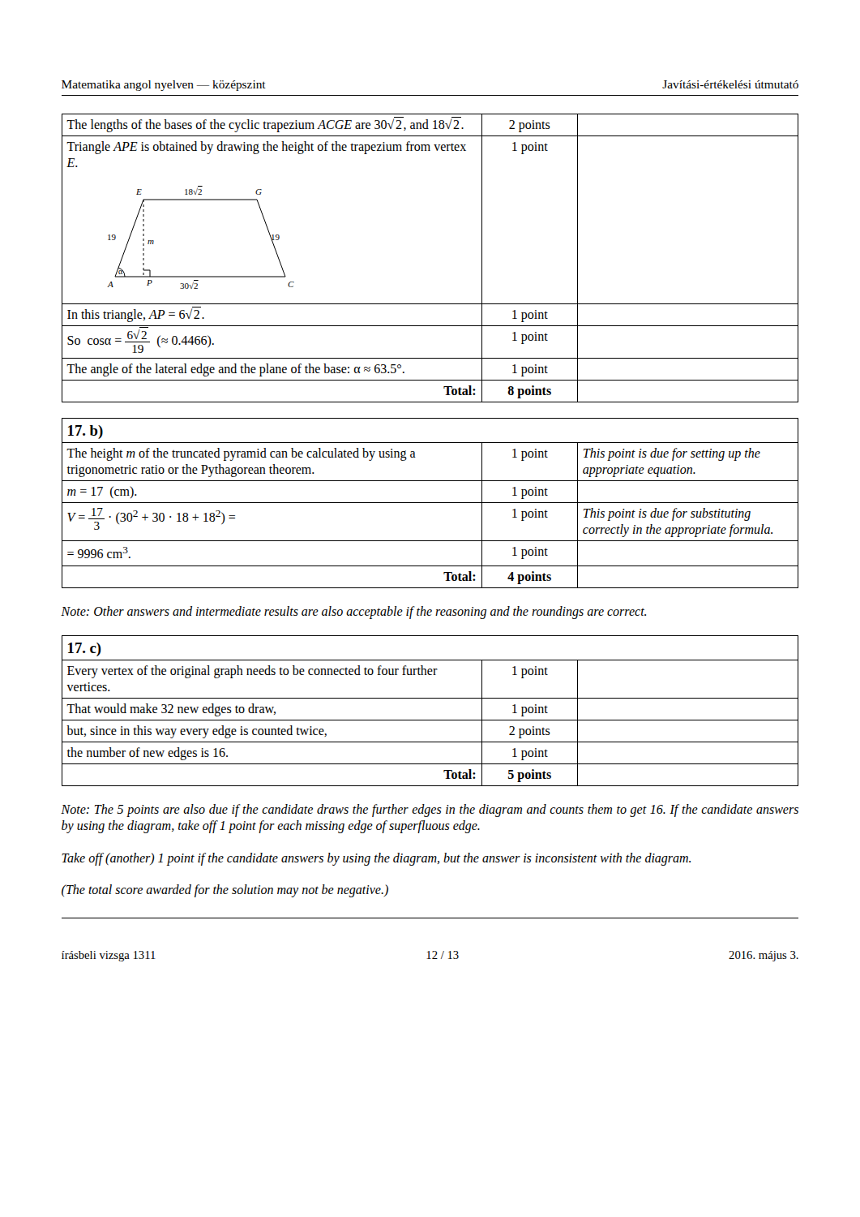Matematika angol nyelven — középszint Javítási-értékelési útmutató
| The lengths of the bases of the cyclic trapezium ACGE are 30 √ 2 , and 18 √ 2 . | 2 points | |
| Triangle APE is obtained by drawing the height of the trapezium from vertex E . E G A C P m α 19 19 18√ 2 30√ 2 | 1 point | |
| In this triangle, AP = 6 √ 2 . | 1 point | |
| So cosα = 6 √ 2 19 (≈ 0.4466). | 1 point | |
| The angle of the lateral edge and the plane of the base: α ≈ 63.5°. | 1 point | |
| Total: | 8 points | |
| 17. b) |
| The height m of the truncated pyramid can be calculated by using a trigonometric ratio or the Pythagorean theorem. | 1 point | This point is due for setting up the appropriate equation. |
| m = 17 (cm). | 1 point | |
| V = 17 3 · (30 2 + 30 · 18 + 18 2 ) = | 1 point | This point is due for substituting correctly in the appropriate formula. |
| = 9996 cm 3 . | 1 point | |
| Total: | 4 points | |
Note: Other answers and intermediate results are also acceptable if the reasoning and the roundings are correct.
| 17. c) |
| Every vertex of the original graph needs to be connected to four further vertices. | 1 point | |
| That would make 32 new edges to draw, | 1 point | |
| but, since in this way every edge is counted twice, | 2 points | |
| the number of new edges is 16. | 1 point | |
| Total: | 5 points | |
Note: The 5 points are also due if the candidate draws the further edges in the diagram and counts them to get 16. If the candidate answers by using the diagram, take off 1 point for each missing edge of superfluous edge.
Take off (another) 1 point if the candidate answers by using the diagram, but the answer is inconsistent with the diagram.
(The total score awarded for the solution may not be negative.)
írásbeli vizsga 1311 12 / 13 2016. május 3.